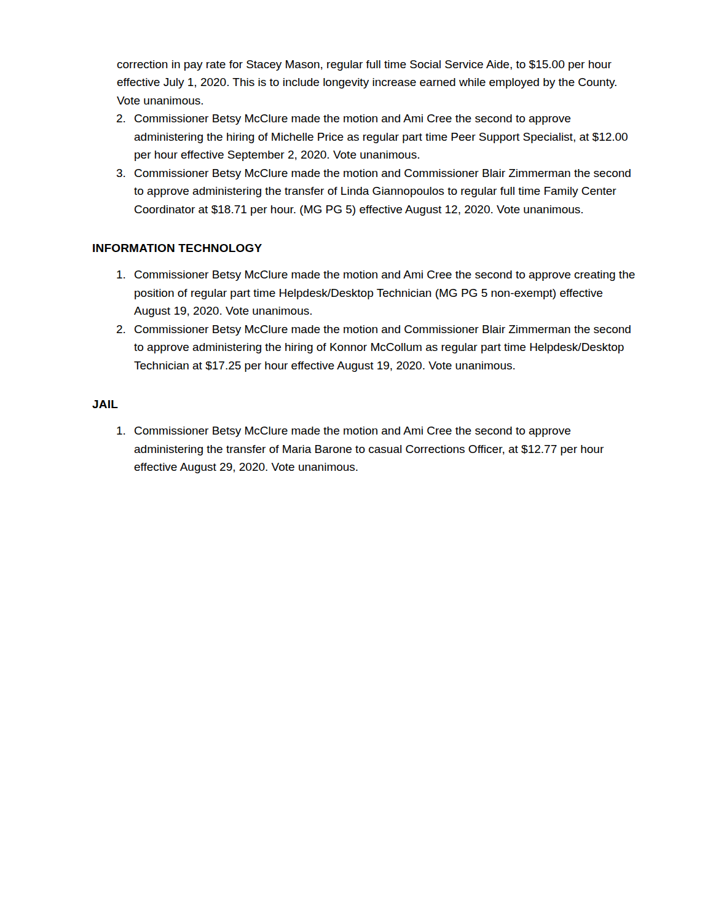correction in pay rate for Stacey Mason, regular full time Social Service Aide, to $15.00 per hour effective July 1, 2020. This is to include longevity increase earned while employed by the County. Vote unanimous.
Commissioner Betsy McClure made the motion and Ami Cree the second to approve administering the hiring of Michelle Price as regular part time Peer Support Specialist, at $12.00 per hour effective September 2, 2020. Vote unanimous.
Commissioner Betsy McClure made the motion and Commissioner Blair Zimmerman the second to approve administering the transfer of Linda Giannopoulos to regular full time Family Center Coordinator at $18.71 per hour. (MG PG 5) effective August 12, 2020. Vote unanimous.
INFORMATION TECHNOLOGY
Commissioner Betsy McClure made the motion and Ami Cree the second to approve creating the position of regular part time Helpdesk/Desktop Technician (MG PG 5 non-exempt) effective August 19, 2020. Vote unanimous.
Commissioner Betsy McClure made the motion and Commissioner Blair Zimmerman the second to approve administering the hiring of Konnor McCollum as regular part time Helpdesk/Desktop Technician at $17.25 per hour effective August 19, 2020. Vote unanimous.
JAIL
Commissioner Betsy McClure made the motion and Ami Cree the second to approve administering the transfer of Maria Barone to casual Corrections Officer, at $12.77 per hour effective August 29, 2020. Vote unanimous.